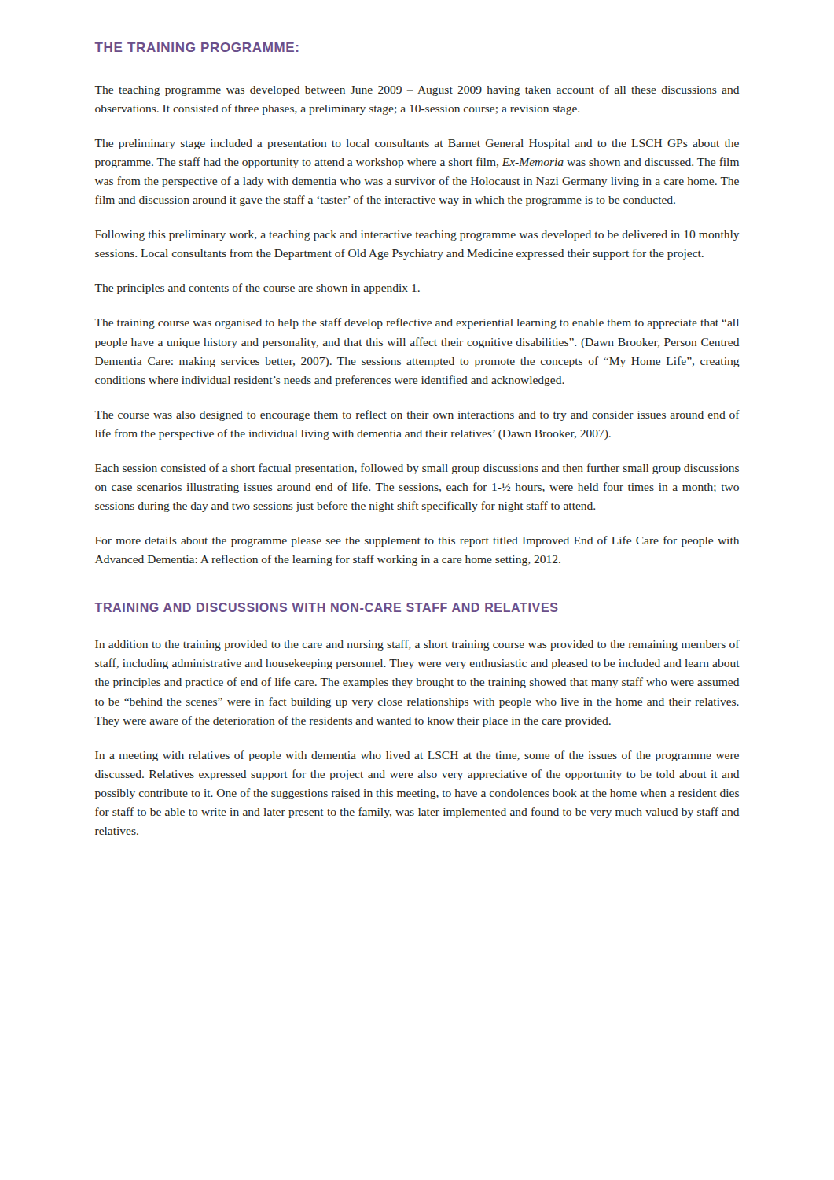The Training Programme:
The teaching programme was developed between June 2009 – August 2009 having taken account of all these discussions and observations. It consisted of three phases, a preliminary stage; a 10-session course; a revision stage.
The preliminary stage included a presentation to local consultants at Barnet General Hospital and to the LSCH GPs about the programme. The staff had the opportunity to attend a workshop where a short film, Ex-Memoria was shown and discussed. The film was from the perspective of a lady with dementia who was a survivor of the Holocaust in Nazi Germany living in a care home. The film and discussion around it gave the staff a ‘taster’ of the interactive way in which the programme is to be conducted.
Following this preliminary work, a teaching pack and interactive teaching programme was developed to be delivered in 10 monthly sessions. Local consultants from the Department of Old Age Psychiatry and Medicine expressed their support for the project.
The principles and contents of the course are shown in appendix 1.
The training course was organised to help the staff develop reflective and experiential learning to enable them to appreciate that “all people have a unique history and personality, and that this will affect their cognitive disabilities”. (Dawn Brooker, Person Centred Dementia Care: making services better, 2007). The sessions attempted to promote the concepts of “My Home Life”, creating conditions where individual resident’s needs and preferences were identified and acknowledged.
The course was also designed to encourage them to reflect on their own interactions and to try and consider issues around end of life from the perspective of the individual living with dementia and their relatives’ (Dawn Brooker, 2007).
Each session consisted of a short factual presentation, followed by small group discussions and then further small group discussions on case scenarios illustrating issues around end of life. The sessions, each for 1-½ hours, were held four times in a month; two sessions during the day and two sessions just before the night shift specifically for night staff to attend.
For more details about the programme please see the supplement to this report titled Improved End of Life Care for people with Advanced Dementia: A reflection of the learning for staff working in a care home setting, 2012.
Training and discussions with non-care staff and relatives
In addition to the training provided to the care and nursing staff, a short training course was provided to the remaining members of staff, including administrative and housekeeping personnel. They were very enthusiastic and pleased to be included and learn about the principles and practice of end of life care. The examples they brought to the training showed that many staff who were assumed to be “behind the scenes” were in fact building up very close relationships with people who live in the home and their relatives. They were aware of the deterioration of the residents and wanted to know their place in the care provided.
In a meeting with relatives of people with dementia who lived at LSCH at the time, some of the issues of the programme were discussed. Relatives expressed support for the project and were also very appreciative of the opportunity to be told about it and possibly contribute to it. One of the suggestions raised in this meeting, to have a condolences book at the home when a resident dies for staff to be able to write in and later present to the family, was later implemented and found to be very much valued by staff and relatives.